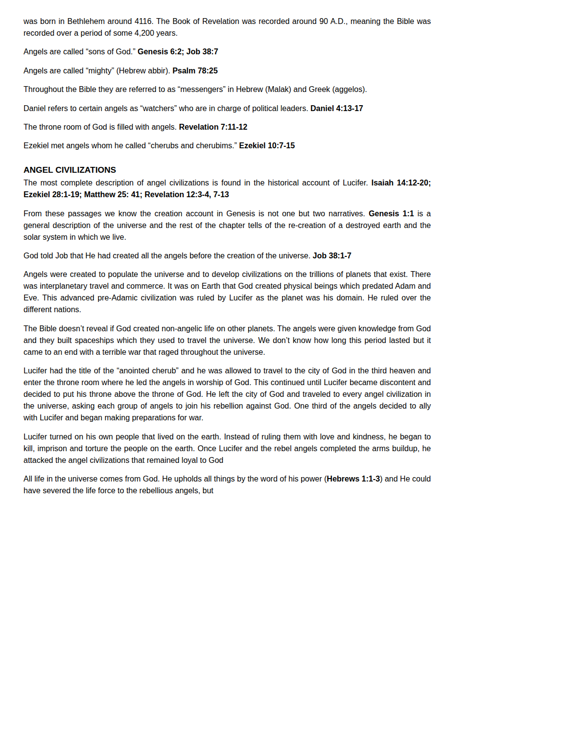was born in Bethlehem around 4116. The Book of Revelation was recorded around 90 A.D., meaning the Bible was recorded over a period of some 4,200 years.
Angels are called “sons of God.” Genesis 6:2; Job 38:7
Angels are called “mighty” (Hebrew abbir). Psalm 78:25
Throughout the Bible they are referred to as “messengers” in Hebrew (Malak) and Greek (aggelos).
Daniel refers to certain angels as “watchers” who are in charge of political leaders. Daniel 4:13-17
The throne room of God is filled with angels. Revelation 7:11-12
Ezekiel met angels whom he called “cherubs and cherubims.” Ezekiel 10:7-15
ANGEL CIVILIZATIONS
The most complete description of angel civilizations is found in the historical account of Lucifer. Isaiah 14:12-20; Ezekiel 28:1-19; Matthew 25: 41; Revelation 12:3-4, 7-13
From these passages we know the creation account in Genesis is not one but two narratives. Genesis 1:1 is a general description of the universe and the rest of the chapter tells of the re-creation of a destroyed earth and the solar system in which we live.
God told Job that He had created all the angels before the creation of the universe. Job 38:1-7
Angels were created to populate the universe and to develop civilizations on the trillions of planets that exist. There was interplanetary travel and commerce. It was on Earth that God created physical beings which predated Adam and Eve. This advanced pre-Adamic civilization was ruled by Lucifer as the planet was his domain. He ruled over the different nations.
The Bible doesn’t reveal if God created non-angelic life on other planets. The angels were given knowledge from God and they built spaceships which they used to travel the universe. We don’t know how long this period lasted but it came to an end with a terrible war that raged throughout the universe.
Lucifer had the title of the “anointed cherub” and he was allowed to travel to the city of God in the third heaven and enter the throne room where he led the angels in worship of God. This continued until Lucifer became discontent and decided to put his throne above the throne of God. He left the city of God and traveled to every angel civilization in the universe, asking each group of angels to join his rebellion against God. One third of the angels decided to ally with Lucifer and began making preparations for war.
Lucifer turned on his own people that lived on the earth. Instead of ruling them with love and kindness, he began to kill, imprison and torture the people on the earth. Once Lucifer and the rebel angels completed the arms buildup, he attacked the angel civilizations that remained loyal to God
All life in the universe comes from God. He upholds all things by the word of his power (Hebrews 1:1-3) and He could have severed the life force to the rebellious angels, but